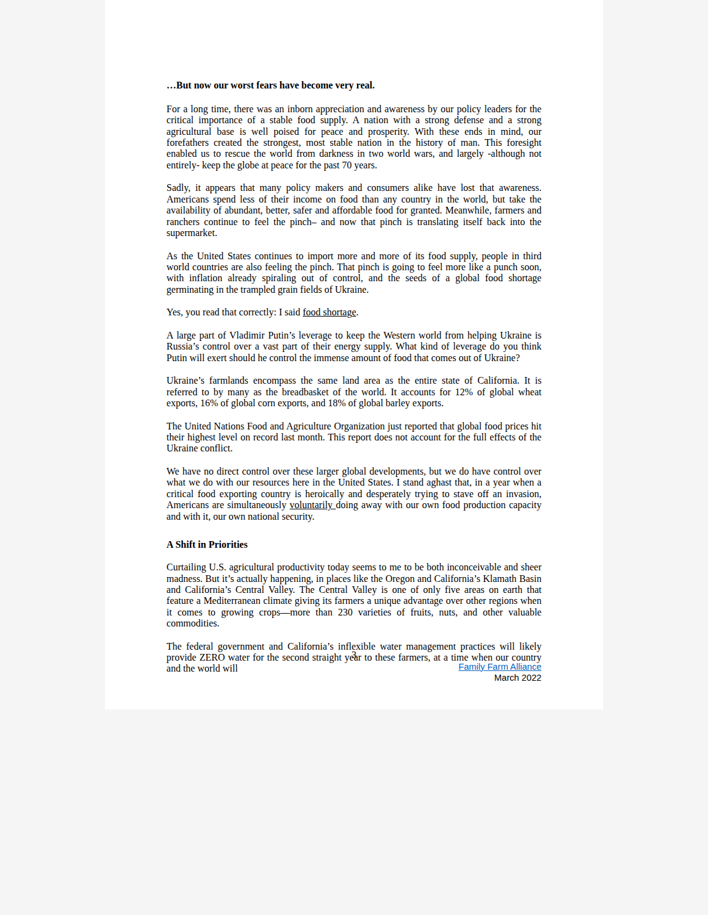…But now our worst fears have become very real.
For a long time, there was an inborn appreciation and awareness by our policy leaders for the critical importance of a stable food supply. A nation with a strong defense and a strong agricultural base is well poised for peace and prosperity. With these ends in mind, our forefathers created the strongest, most stable nation in the history of man. This foresight enabled us to rescue the world from darkness in two world wars, and largely -although not entirely- keep the globe at peace for the past 70 years.
Sadly, it appears that many policy makers and consumers alike have lost that awareness. Americans spend less of their income on food than any country in the world, but take the availability of abundant, better, safer and affordable food for granted. Meanwhile, farmers and ranchers continue to feel the pinch– and now that pinch is translating itself back into the supermarket.
As the United States continues to import more and more of its food supply, people in third world countries are also feeling the pinch. That pinch is going to feel more like a punch soon, with inflation already spiraling out of control, and the seeds of a global food shortage germinating in the trampled grain fields of Ukraine.
Yes, you read that correctly: I said food shortage.
A large part of Vladimir Putin’s leverage to keep the Western world from helping Ukraine is Russia’s control over a vast part of their energy supply. What kind of leverage do you think Putin will exert should he control the immense amount of food that comes out of Ukraine?
Ukraine’s farmlands encompass the same land area as the entire state of California. It is referred to by many as the breadbasket of the world. It accounts for 12% of global wheat exports, 16% of global corn exports, and 18% of global barley exports.
The United Nations Food and Agriculture Organization just reported that global food prices hit their highest level on record last month. This report does not account for the full effects of the Ukraine conflict.
We have no direct control over these larger global developments, but we do have control over what we do with our resources here in the United States. I stand aghast that, in a year when a critical food exporting country is heroically and desperately trying to stave off an invasion, Americans are simultaneously voluntarily doing away with our own food production capacity and with it, our own national security.
A Shift in Priorities
Curtailing U.S. agricultural productivity today seems to me to be both inconceivable and sheer madness. But it’s actually happening, in places like the Oregon and California’s Klamath Basin and California’s Central Valley. The Central Valley is one of only five areas on earth that feature a Mediterranean climate giving its farmers a unique advantage over other regions when it comes to growing crops—more than 230 varieties of fruits, nuts, and other valuable commodities.
The federal government and California’s inflexible water management practices will likely provide ZERO water for the second straight year to these farmers, at a time when our country and the world will
3
Family Farm Alliance
March 2022